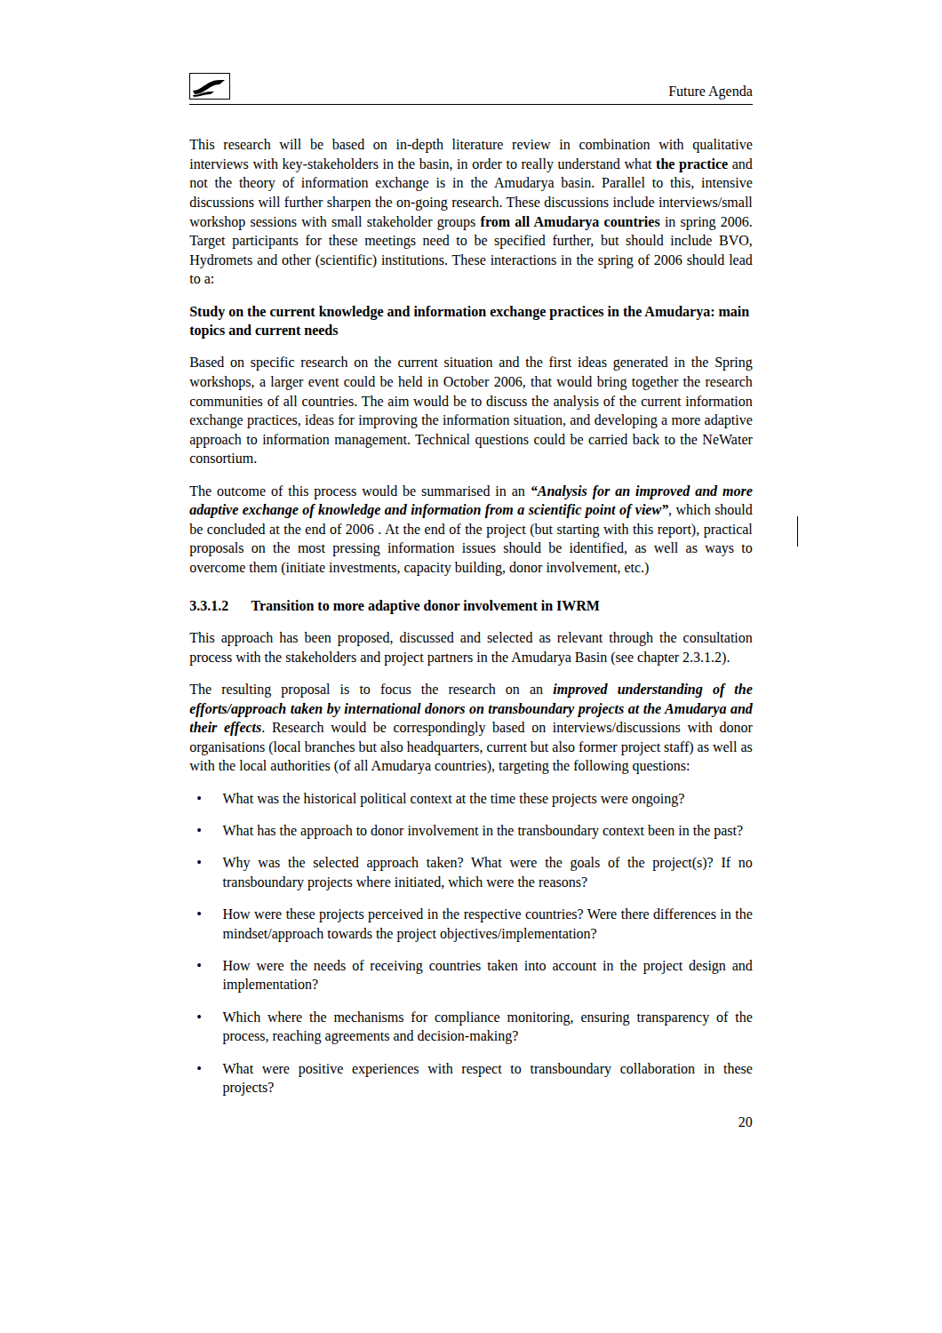Future Agenda
This research will be based on in-depth literature review in combination with qualitative interviews with key-stakeholders in the basin, in order to really understand what the practice and not the theory of information exchange is in the Amudarya basin. Parallel to this, intensive discussions will further sharpen the on-going research. These discussions include interviews/small workshop sessions with small stakeholder groups from all Amudarya countries in spring 2006. Target participants for these meetings need to be specified further, but should include BVO, Hydromets and other (scientific) institutions. These interactions in the spring of 2006 should lead to a:
Study on the current knowledge and information exchange practices in the Amudarya: main topics and current needs
Based on specific research on the current situation and the first ideas generated in the Spring workshops, a larger event could be held in October 2006, that would bring together the research communities of all countries. The aim would be to discuss the analysis of the current information exchange practices, ideas for improving the information situation, and developing a more adaptive approach to information management. Technical questions could be carried back to the NeWater consortium.
The outcome of this process would be summarised in an “Analysis for an improved and more adaptive exchange of knowledge and information from a scientific point of view”, which should be concluded at the end of 2006 . At the end of the project (but starting with this report), practical proposals on the most pressing information issues should be identified, as well as ways to overcome them (initiate investments, capacity building, donor involvement, etc.)
3.3.1.2 Transition to more adaptive donor involvement in IWRM
This approach has been proposed, discussed and selected as relevant through the consultation process with the stakeholders and project partners in the Amudarya Basin (see chapter 2.3.1.2).
The resulting proposal is to focus the research on an improved understanding of the efforts/approach taken by international donors on transboundary projects at the Amudarya and their effects. Research would be correspondingly based on interviews/discussions with donor organisations (local branches but also headquarters, current but also former project staff) as well as with the local authorities (of all Amudarya countries), targeting the following questions:
What was the historical political context at the time these projects were ongoing?
What has the approach to donor involvement in the transboundary context been in the past?
Why was the selected approach taken? What were the goals of the project(s)? If no transboundary projects where initiated, which were the reasons?
How were these projects perceived in the respective countries? Were there differences in the mindset/approach towards the project objectives/implementation?
How were the needs of receiving countries taken into account in the project design and implementation?
Which where the mechanisms for compliance monitoring, ensuring transparency of the process, reaching agreements and decision-making?
What were positive experiences with respect to transboundary collaboration in these projects?
20